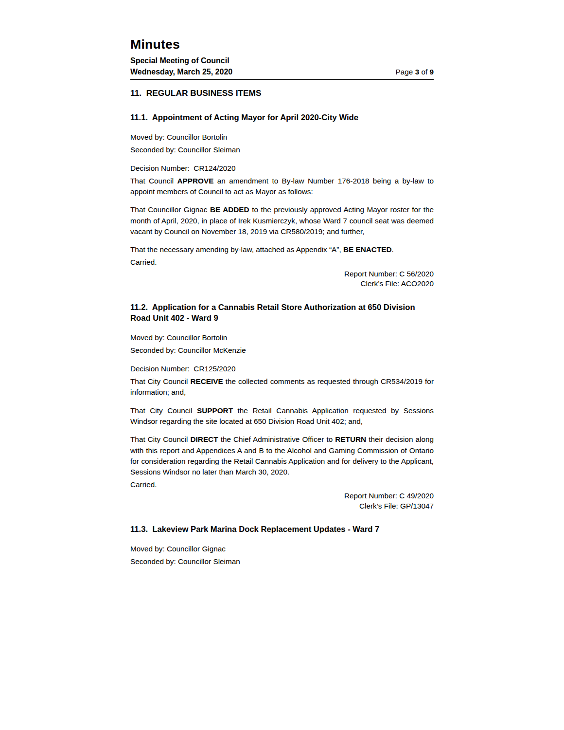Minutes
Special Meeting of Council
Wednesday, March 25, 2020 Page 3 of 9
11. REGULAR BUSINESS ITEMS
11.1. Appointment of Acting Mayor for April 2020-City Wide
Moved by: Councillor Bortolin
Seconded by: Councillor Sleiman
Decision Number: CR124/2020
That Council APPROVE an amendment to By-law Number 176-2018 being a by-law to appoint members of Council to act as Mayor as follows:
That Councillor Gignac BE ADDED to the previously approved Acting Mayor roster for the month of April, 2020, in place of Irek Kusmierczyk, whose Ward 7 council seat was deemed vacant by Council on November 18, 2019 via CR580/2019; and further,
That the necessary amending by-law, attached as Appendix “A”, BE ENACTED.
Carried.
Report Number: C 56/2020
Clerk’s File: ACO2020
11.2. Application for a Cannabis Retail Store Authorization at 650 Division Road Unit 402 - Ward 9
Moved by: Councillor Bortolin
Seconded by: Councillor McKenzie
Decision Number: CR125/2020
That City Council RECEIVE the collected comments as requested through CR534/2019 for information; and,
That City Council SUPPORT the Retail Cannabis Application requested by Sessions Windsor regarding the site located at 650 Division Road Unit 402; and,
That City Council DIRECT the Chief Administrative Officer to RETURN their decision along with this report and Appendices A and B to the Alcohol and Gaming Commission of Ontario for consideration regarding the Retail Cannabis Application and for delivery to the Applicant, Sessions Windsor no later than March 30, 2020.
Carried.
Report Number: C 49/2020
Clerk’s File: GP/13047
11.3. Lakeview Park Marina Dock Replacement Updates - Ward 7
Moved by: Councillor Gignac
Seconded by: Councillor Sleiman